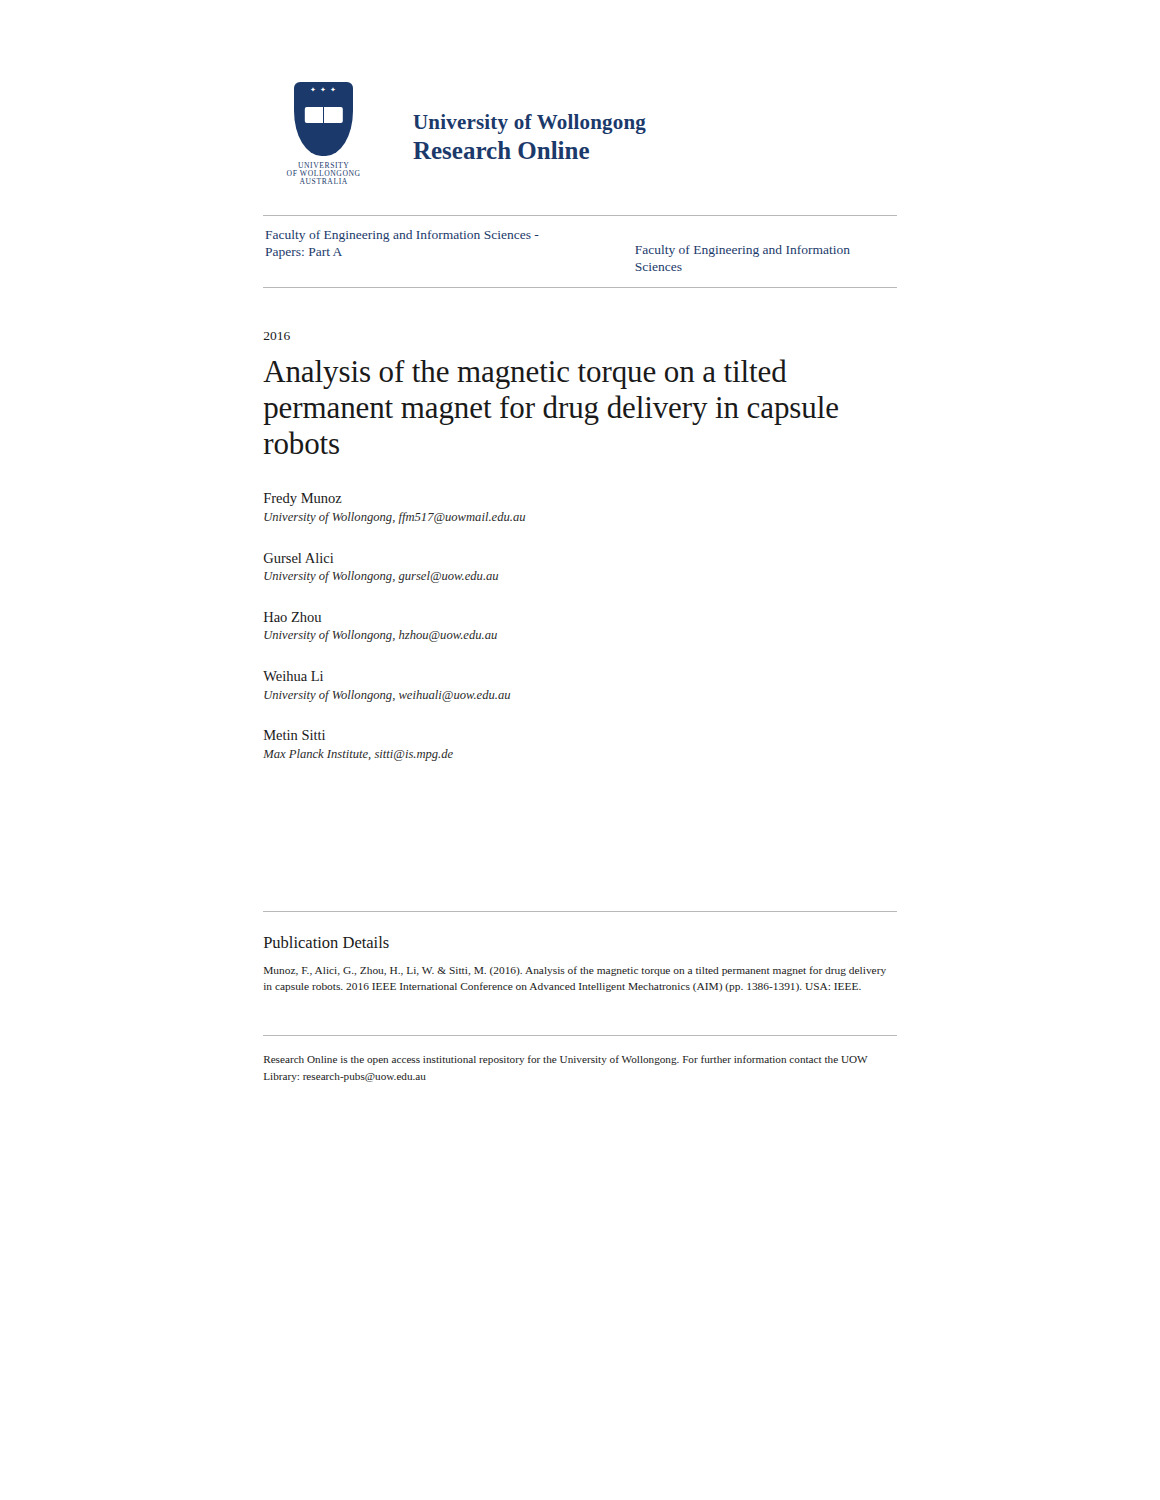✦ ✦ ✦
University
of Wollongong
Australia
University of Wollongong
Research Online
Faculty of Engineering and Information Sciences -
Papers: Part A
Faculty of Engineering and Information Sciences
2016
Analysis of the magnetic torque on a tilted
permanent magnet for drug delivery in capsule
robots
Fredy Munoz
University of Wollongong, ffm517@uowmail.edu.au
Gursel Alici
University of Wollongong, gursel@uow.edu.au
Hao Zhou
University of Wollongong, hzhou@uow.edu.au
Weihua Li
University of Wollongong, weihuali@uow.edu.au
Metin Sitti
Max Planck Institute, sitti@is.mpg.de
Publication Details
Munoz, F., Alici, G., Zhou, H., Li, W. & Sitti, M. (2016). Analysis of the magnetic torque on a tilted permanent magnet for drug delivery in capsule robots. 2016 IEEE International Conference on Advanced Intelligent Mechatronics (AIM) (pp. 1386-1391). USA: IEEE.
Research Online is the open access institutional repository for the University of Wollongong. For further information contact the UOW Library: research-pubs@uow.edu.au